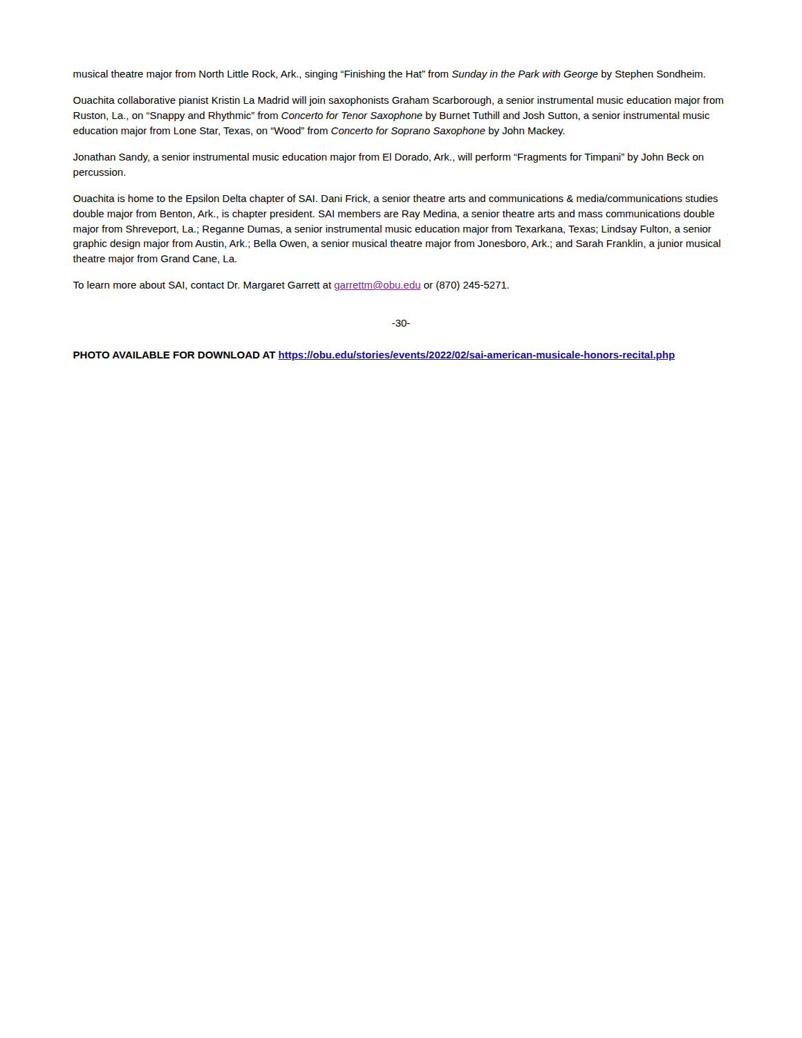musical theatre major from North Little Rock, Ark., singing “Finishing the Hat” from Sunday in the Park with George by Stephen Sondheim.
Ouachita collaborative pianist Kristin La Madrid will join saxophonists Graham Scarborough, a senior instrumental music education major from Ruston, La., on “Snappy and Rhythmic” from Concerto for Tenor Saxophone by Burnet Tuthill and Josh Sutton, a senior instrumental music education major from Lone Star, Texas, on “Wood” from Concerto for Soprano Saxophone by John Mackey.
Jonathan Sandy, a senior instrumental music education major from El Dorado, Ark., will perform “Fragments for Timpani” by John Beck on percussion.
Ouachita is home to the Epsilon Delta chapter of SAI. Dani Frick, a senior theatre arts and communications & media/communications studies double major from Benton, Ark., is chapter president. SAI members are Ray Medina, a senior theatre arts and mass communications double major from Shreveport, La.; Reganne Dumas, a senior instrumental music education major from Texarkana, Texas; Lindsay Fulton, a senior graphic design major from Austin, Ark.; Bella Owen, a senior musical theatre major from Jonesboro, Ark.; and Sarah Franklin, a junior musical theatre major from Grand Cane, La.
To learn more about SAI, contact Dr. Margaret Garrett at garrettm@obu.edu or (870) 245-5271.
-30-
PHOTO AVAILABLE FOR DOWNLOAD AT https://obu.edu/stories/events/2022/02/sai-american-musicale-honors-recital.php